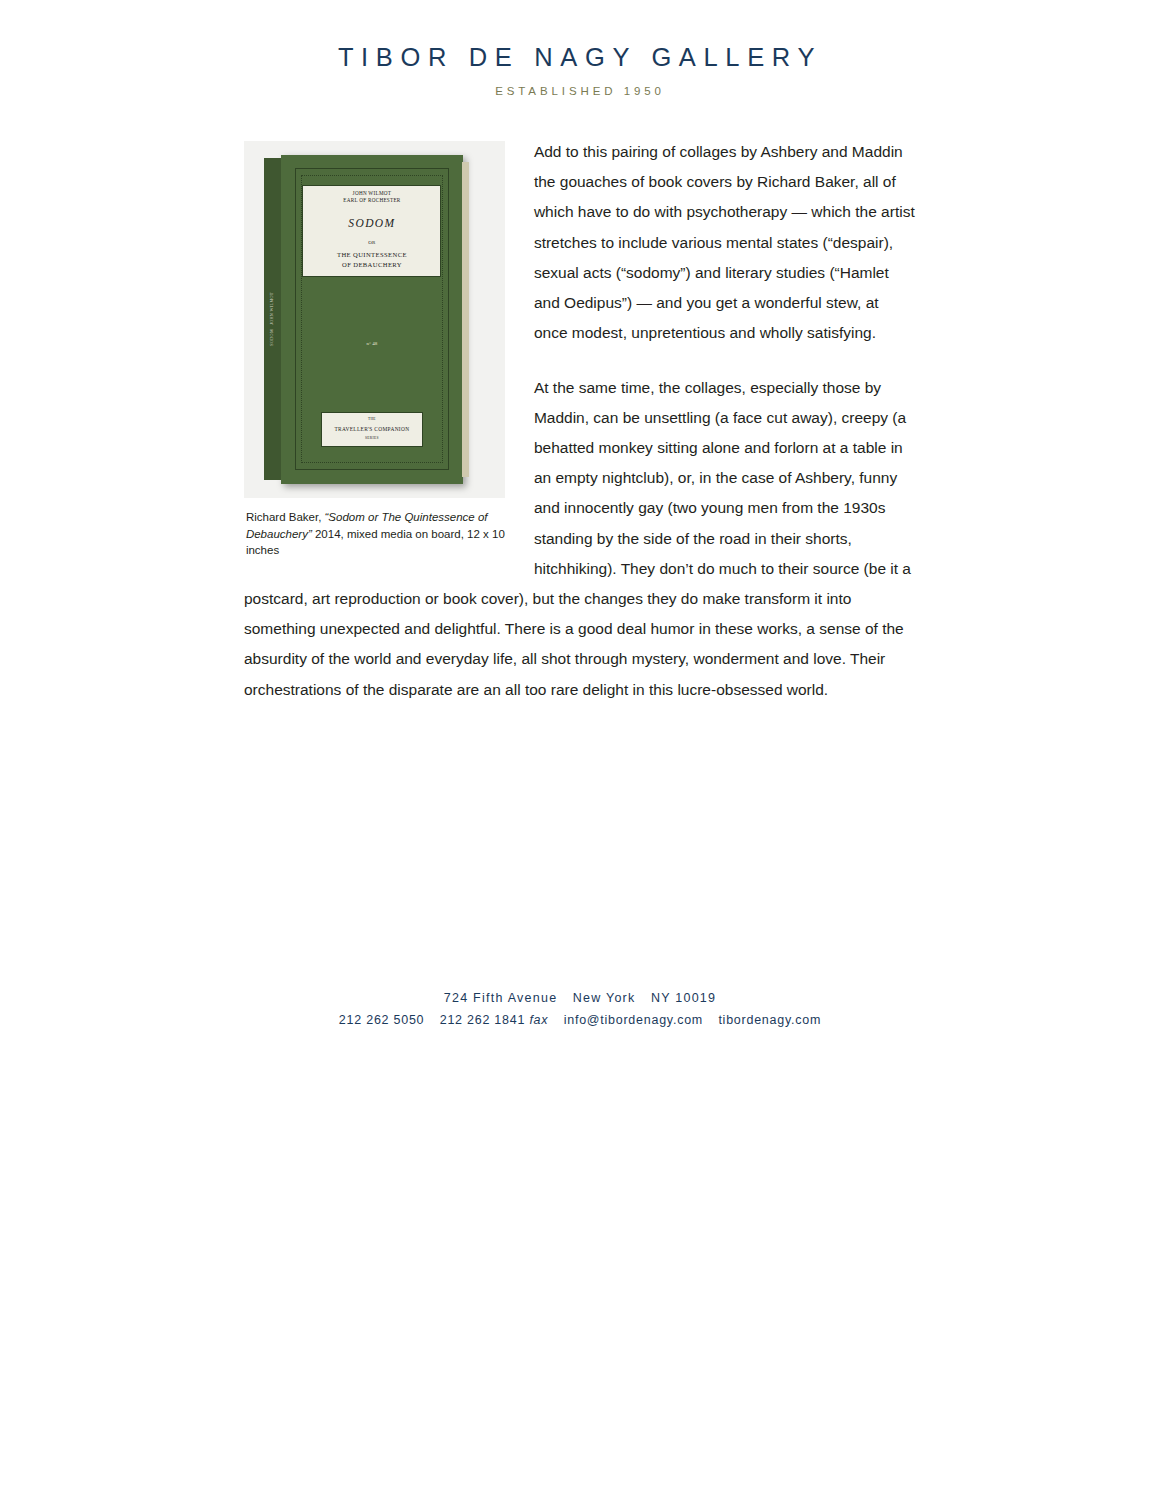TIBOR DE NAGY GALLERY
ESTABLISHED 1950
SODOM JOHN WILMOT
JOHN WILMOT
EARL OF ROCHESTER
SODOM
OR
THE QUINTESSENCE
OF DEBAUCHERY
n° 48
THE
TRAVELLER'S COMPANION
SERIES
Richard Baker, “Sodom or The Quintessence of Debauchery” 2014, mixed media on board, 12 x 10 inches
Add to this pairing of collages by Ashbery and Maddin the gouaches of book covers by Richard Baker, all of which have to do with psychotherapy — which the artist stretches to include various mental states (“despair), sexual acts (“sodomy”) and literary studies (“Hamlet and Oedipus”) — and you get a wonderful stew, at once modest, unpretentious and wholly satisfying.
At the same time, the collages, especially those by Maddin, can be unsettling (a face cut away), creepy (a behatted monkey sitting alone and forlorn at a table in an empty nightclub), or, in the case of Ashbery, funny and innocently gay (two young men from the 1930s standing by the side of the road in their shorts, hitchhiking). They don’t do much to their source (be it a postcard, art reproduction or book cover), but the changes they do make transform it into something unexpected and delightful. There is a good deal humor in these works, a sense of the absurdity of the world and everyday life, all shot through mystery, wonderment and love. Their orchestrations of the disparate are an all too rare delight in this lucre-obsessed world.
724 Fifth Avenue New York NY 10019
212 262 5050 212 262 1841 fax info@tibordenagy.com tibordenagy.com